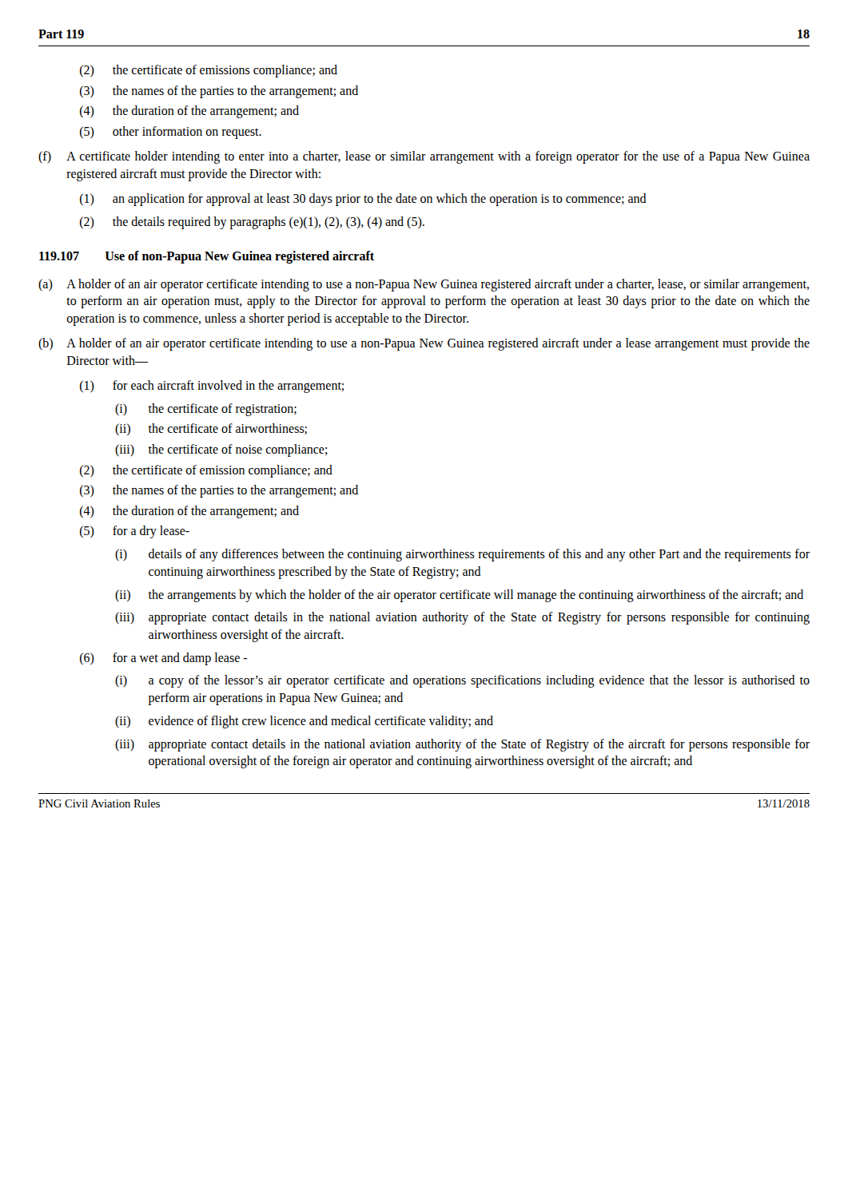Part 119 18
(2) the certificate of emissions compliance; and
(3) the names of the parties to the arrangement; and
(4) the duration of the arrangement; and
(5) other information on request.
(f) A certificate holder intending to enter into a charter, lease or similar arrangement with a foreign operator for the use of a Papua New Guinea registered aircraft must provide the Director with:
(1) an application for approval at least 30 days prior to the date on which the operation is to commence; and
(2) the details required by paragraphs (e)(1), (2), (3), (4) and (5).
119.107 Use of non-Papua New Guinea registered aircraft
(a) A holder of an air operator certificate intending to use a non-Papua New Guinea registered aircraft under a charter, lease, or similar arrangement, to perform an air operation must, apply to the Director for approval to perform the operation at least 30 days prior to the date on which the operation is to commence, unless a shorter period is acceptable to the Director.
(b) A holder of an air operator certificate intending to use a non-Papua New Guinea registered aircraft under a lease arrangement must provide the Director with—
(1) for each aircraft involved in the arrangement;
(i) the certificate of registration;
(ii) the certificate of airworthiness;
(iii) the certificate of noise compliance;
(2) the certificate of emission compliance; and
(3) the names of the parties to the arrangement; and
(4) the duration of the arrangement; and
(5) for a dry lease-
(i) details of any differences between the continuing airworthiness requirements of this and any other Part and the requirements for continuing airworthiness prescribed by the State of Registry; and
(ii) the arrangements by which the holder of the air operator certificate will manage the continuing airworthiness of the aircraft; and
(iii) appropriate contact details in the national aviation authority of the State of Registry for persons responsible for continuing airworthiness oversight of the aircraft.
(6) for a wet and damp lease -
(i) a copy of the lessor’s air operator certificate and operations specifications including evidence that the lessor is authorised to perform air operations in Papua New Guinea; and
(ii) evidence of flight crew licence and medical certificate validity; and
(iii) appropriate contact details in the national aviation authority of the State of Registry of the aircraft for persons responsible for operational oversight of the foreign air operator and continuing airworthiness oversight of the aircraft; and
PNG Civil Aviation Rules 13/11/2018